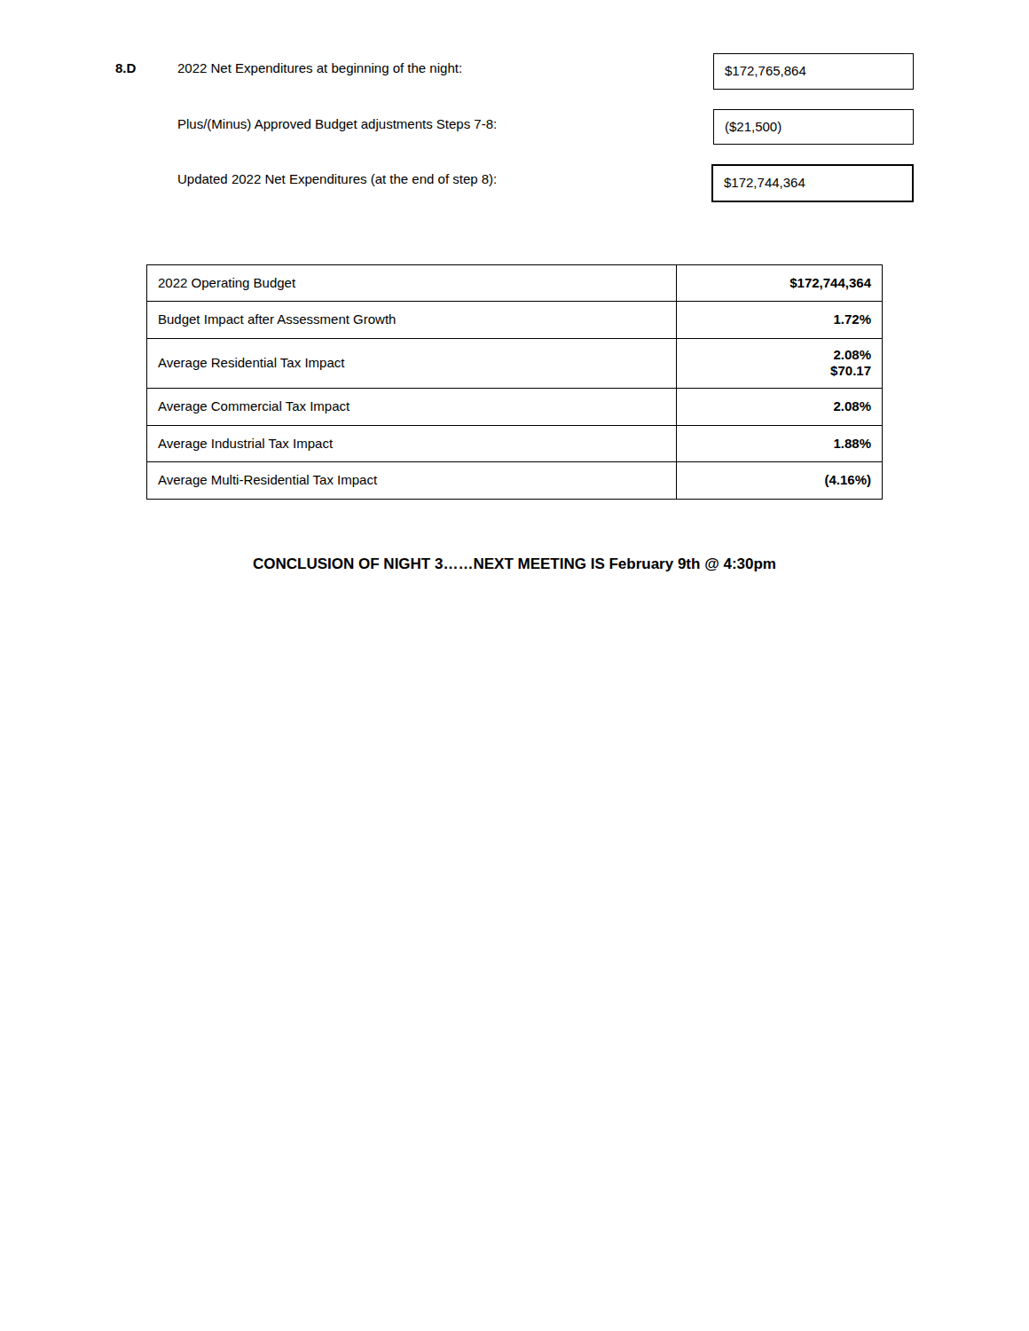8.D
2022 Net Expenditures at beginning of the night:
$172,765,864
Plus/(Minus) Approved Budget adjustments Steps 7-8:
($21,500)
Updated 2022 Net Expenditures (at the end of step 8):
$172,744,364
| 2022 Operating Budget | $172,744,364 |
| Budget Impact after Assessment Growth | 1.72% |
| Average Residential Tax Impact | 2.08% $70.17 |
| Average Commercial Tax Impact | 2.08% |
| Average Industrial Tax Impact | 1.88% |
| Average Multi-Residential Tax Impact | (4.16%) |
CONCLUSION OF NIGHT 3……NEXT MEETING IS February 9th @ 4:30pm